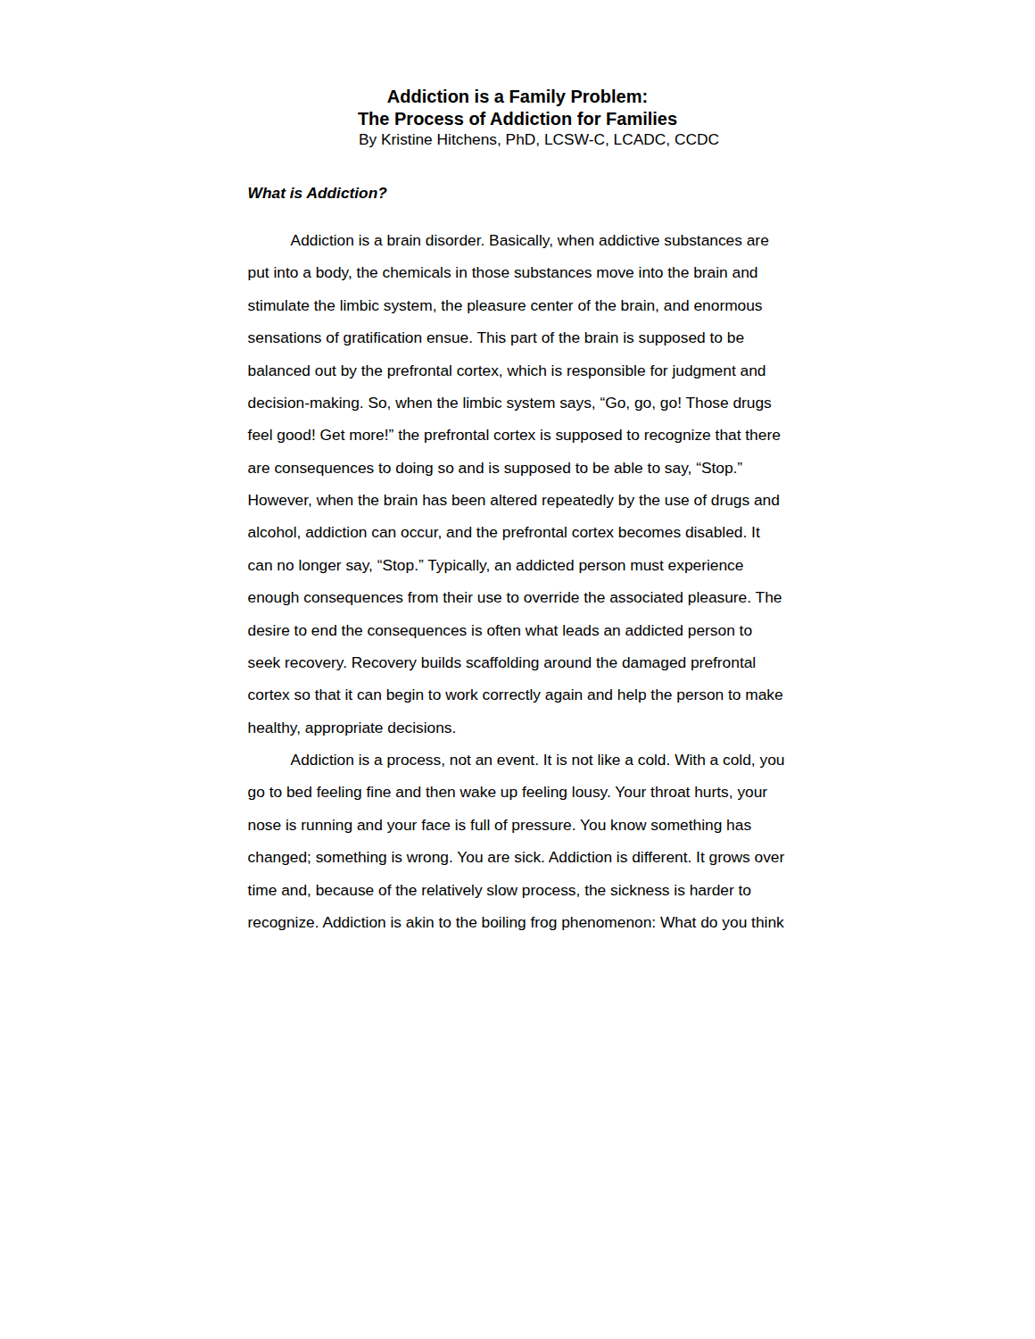Addiction is a Family Problem:
The Process of Addiction for Families
By Kristine Hitchens, PhD, LCSW-C, LCADC, CCDC
What is Addiction?
Addiction is a brain disorder. Basically, when addictive substances are put into a body, the chemicals in those substances move into the brain and stimulate the limbic system, the pleasure center of the brain, and enormous sensations of gratification ensue. This part of the brain is supposed to be balanced out by the prefrontal cortex, which is responsible for judgment and decision-making. So, when the limbic system says, “Go, go, go! Those drugs feel good! Get more!” the prefrontal cortex is supposed to recognize that there are consequences to doing so and is supposed to be able to say, “Stop.” However, when the brain has been altered repeatedly by the use of drugs and alcohol, addiction can occur, and the prefrontal cortex becomes disabled. It can no longer say, “Stop.” Typically, an addicted person must experience enough consequences from their use to override the associated pleasure. The desire to end the consequences is often what leads an addicted person to seek recovery. Recovery builds scaffolding around the damaged prefrontal cortex so that it can begin to work correctly again and help the person to make healthy, appropriate decisions.
Addiction is a process, not an event. It is not like a cold. With a cold, you go to bed feeling fine and then wake up feeling lousy. Your throat hurts, your nose is running and your face is full of pressure. You know something has changed; something is wrong. You are sick. Addiction is different. It grows over time and, because of the relatively slow process, the sickness is harder to recognize. Addiction is akin to the boiling frog phenomenon: What do you think